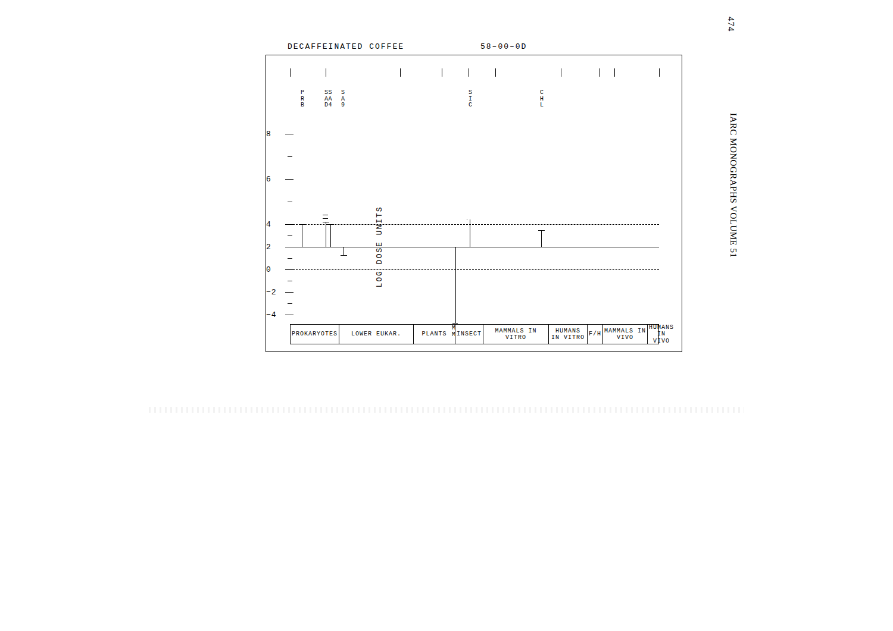474
IARC MONOGRAPHS VOLUME 51
DECAFFEINATED COFFEE
58–00–0D
8
6
4
2
0
−2
−4
LOG DOSE UNITS
P R B
SS AA D4
S A 9
S I C
C H L
M M
PROKARYOTES
LOWER EUKAR.
PLANTS
INSECT
MAMMALS IN VITRO
HUMANS
IN VITRO
F/H
MAMMALS IN VIVO
HUMANS
IN VIVO